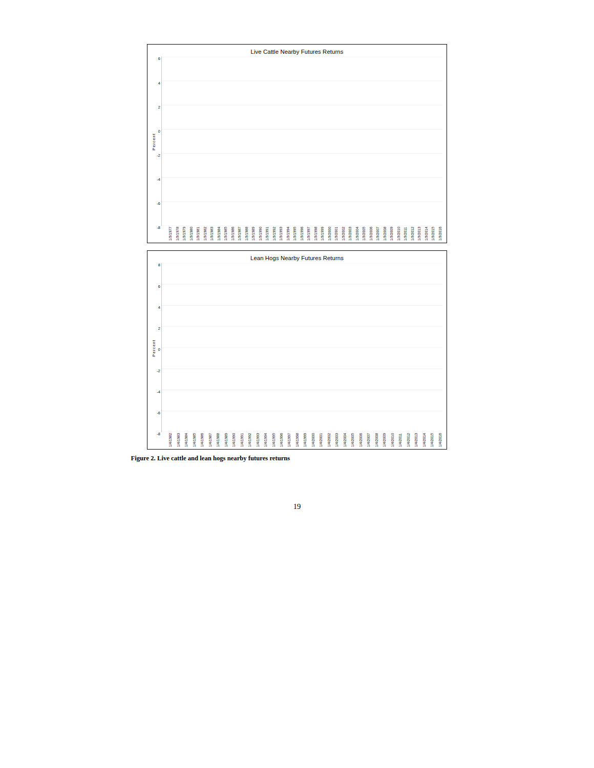Live Cattle Nearby Futures Returns
Percent
6 4 2 0 -2 -4 -6 -8
1/3/19771/3/19781/3/19791/3/19801/3/19811/3/19821/3/19831/3/19841/3/19851/3/19861/3/19871/3/19881/3/19891/3/19901/3/19911/3/19921/3/19931/3/19941/3/19951/3/19961/3/19971/3/19981/3/19991/3/20001/3/20011/3/20021/3/20031/3/20041/3/20051/3/20061/3/20071/3/20081/3/20091/3/20101/3/20111/3/20121/3/20131/3/20141/3/20151/3/2016
Lean Hogs Nearby Futures Returns
Percent
8 6 4 2 0 -2 -4 -6 -8
1/4/19821/4/19831/4/19841/4/19851/4/19861/4/19871/4/19881/4/19891/4/19901/4/19911/4/19921/4/19931/4/19941/4/19951/4/19961/4/19971/4/19981/4/19991/4/20001/4/20011/4/20021/4/20031/4/20041/4/20051/4/20061/4/20071/4/20081/4/20091/4/20101/4/20111/4/20121/4/20131/4/20141/4/20151/4/2016
Figure 2. Live cattle and lean hogs nearby futures returns
19